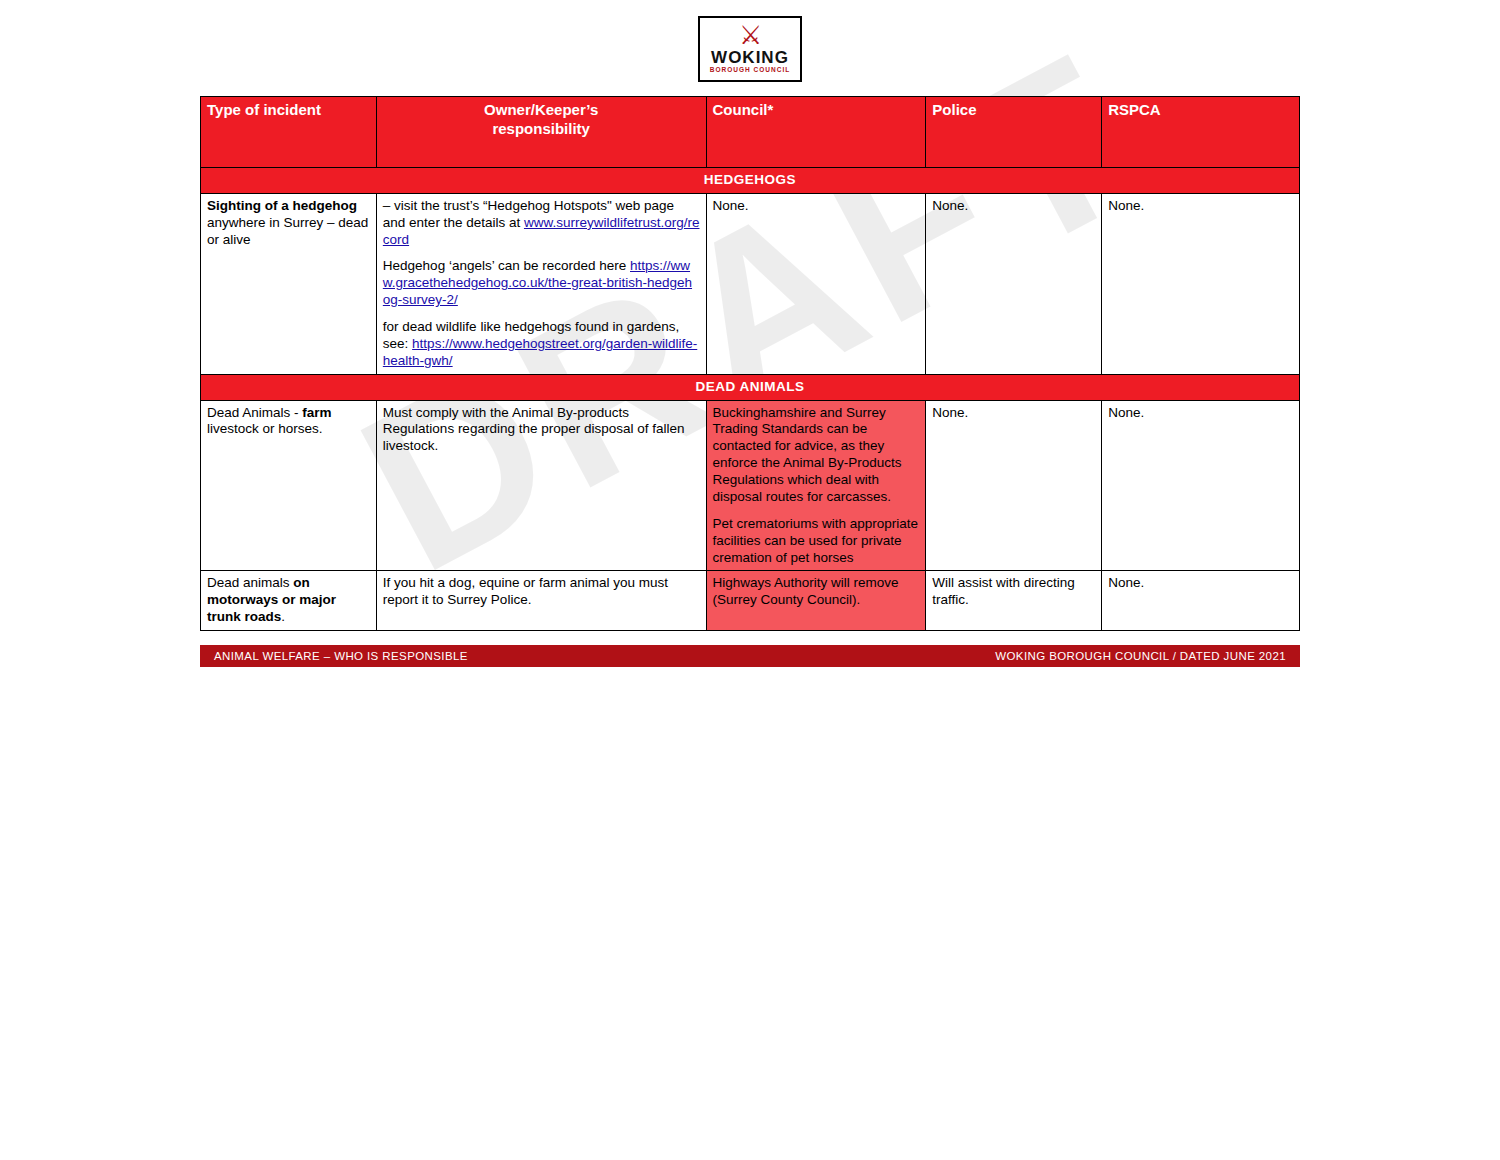DRAFT
⚔
WOKING
BOROUGH COUNCIL
| Type of incident | Owner/Keeper’s responsibility | Council* | Police | RSPCA |
| --- | --- | --- | --- | --- |
| HEDGEHOGS |
| Sighting of a hedgehog anywhere in Surrey – dead or alive | – visit the trust’s “Hedgehog Hotspots" web page and enter the details at www.surreywildlifetrust.org/record Hedgehog ‘angels’ can be recorded here https://www.gracethehedgehog.co.uk/the-great-british-hedgehog-survey-2/ for dead wildlife like hedgehogs found in gardens, see: https://www.hedgehogstreet.org/garden-wildlife-health-gwh/ | None. | None. | None. |
| DEAD ANIMALS |
| Dead Animals - farm livestock or horses. | Must comply with the Animal By-products Regulations regarding the proper disposal of fallen livestock. | Buckinghamshire and Surrey Trading Standards can be contacted for advice, as they enforce the Animal By-Products Regulations which deal with disposal routes for carcasses. Pet crematoriums with appropriate facilities can be used for private cremation of pet horses | None. | None. |
| Dead animals on motorways or major trunk roads . | If you hit a dog, equine or farm animal you must report it to Surrey Police. | Highways Authority will remove (Surrey County Council). | Will assist with directing traffic. | None. |
ANIMAL WELFARE – WHO IS RESPONSIBLE WOKING BOROUGH COUNCIL / DATED JUNE 2021